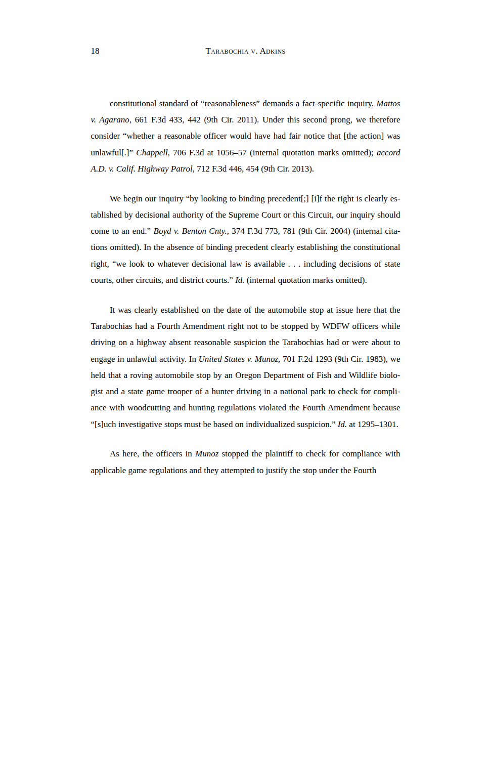18 Tarabochia v. Adkins
constitutional standard of “reasonableness” demands a fact-specific inquiry. Mattos v. Agarano, 661 F.3d 433, 442 (9th Cir. 2011). Under this second prong, we therefore consider “whether a reasonable officer would have had fair notice that [the action] was unlawful[.]” Chappell, 706 F.3d at 1056–57 (internal quotation marks omitted); accord A.D. v. Calif. Highway Patrol, 712 F.3d 446, 454 (9th Cir. 2013).
We begin our inquiry “by looking to binding precedent[;] [i]f the right is clearly established by decisional authority of the Supreme Court or this Circuit, our inquiry should come to an end.” Boyd v. Benton Cnty., 374 F.3d 773, 781 (9th Cir. 2004) (internal citations omitted). In the absence of binding precedent clearly establishing the constitutional right, “we look to whatever decisional law is available . . . including decisions of state courts, other circuits, and district courts.” Id. (internal quotation marks omitted).
It was clearly established on the date of the automobile stop at issue here that the Tarabochias had a Fourth Amendment right not to be stopped by WDFW officers while driving on a highway absent reasonable suspicion the Tarabochias had or were about to engage in unlawful activity. In United States v. Munoz, 701 F.2d 1293 (9th Cir. 1983), we held that a roving automobile stop by an Oregon Department of Fish and Wildlife biologist and a state game trooper of a hunter driving in a national park to check for compliance with woodcutting and hunting regulations violated the Fourth Amendment because “[s]uch investigative stops must be based on individualized suspicion.” Id. at 1295–1301.
As here, the officers in Munoz stopped the plaintiff to check for compliance with applicable game regulations and they attempted to justify the stop under the Fourth